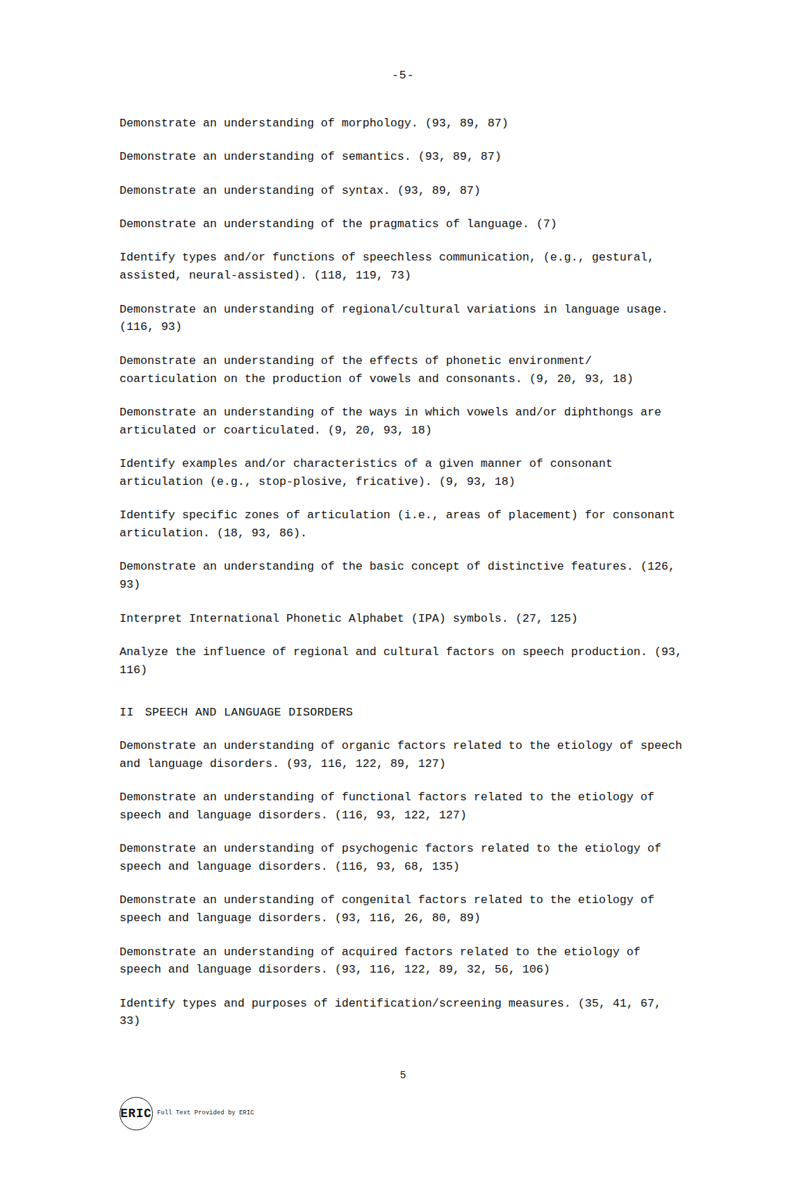-5-
Demonstrate an understanding of morphology. (93, 89, 87)
Demonstrate an understanding of semantics. (93, 89, 87)
Demonstrate an understanding of syntax. (93, 89, 87)
Demonstrate an understanding of the pragmatics of language. (7)
Identify types and/or functions of speechless communication, (e.g., gestural, assisted, neural-assisted). (118, 119, 73)
Demonstrate an understanding of regional/cultural variations in language usage. (116, 93)
Demonstrate an understanding of the effects of phonetic environment/ coarticulation on the production of vowels and consonants. (9, 20, 93, 18)
Demonstrate an understanding of the ways in which vowels and/or diphthongs are articulated or coarticulated. (9, 20, 93, 18)
Identify examples and/or characteristics of a given manner of consonant articulation (e.g., stop-plosive, fricative). (9, 93, 18)
Identify specific zones of articulation (i.e., areas of placement) for consonant articulation. (18, 93, 86).
Demonstrate an understanding of the basic concept of distinctive features. (126, 93)
Interpret International Phonetic Alphabet (IPA) symbols. (27, 125)
Analyze the influence of regional and cultural factors on speech production. (93, 116)
IISPEECH AND LANGUAGE DISORDERS
Demonstrate an understanding of organic factors related to the etiology of speech and language disorders. (93, 116, 122, 89, 127)
Demonstrate an understanding of functional factors related to the etiology of speech and language disorders. (116, 93, 122, 127)
Demonstrate an understanding of psychogenic factors related to the etiology of speech and language disorders. (116, 93, 68, 135)
Demonstrate an understanding of congenital factors related to the etiology of speech and language disorders. (93, 116, 26, 80, 89)
Demonstrate an understanding of acquired factors related to the etiology of speech and language disorders. (93, 116, 122, 89, 32, 56, 106)
Identify types and purposes of identification/screening measures. (35, 41, 67, 33)
5
ERIC
Full Text Provided by ERIC